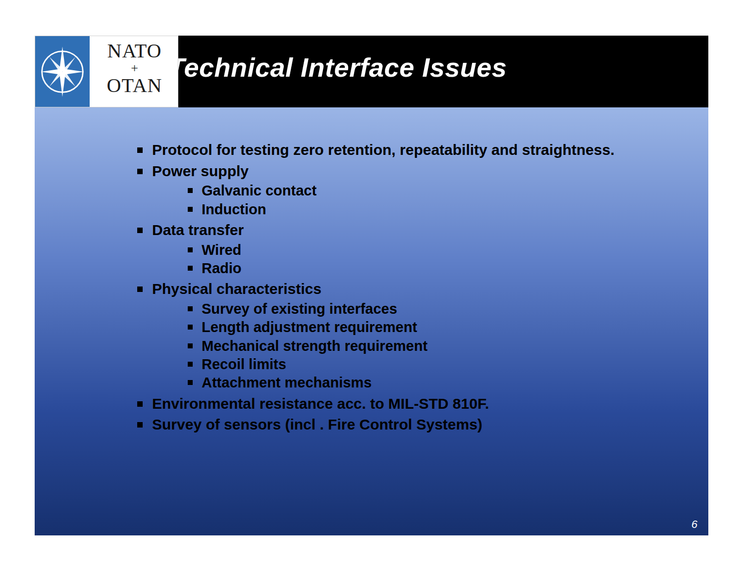Technical Interface Issues
NATO
+
OTAN
Protocol for testing zero retention, repeatability and straightness.
Power supply
Galvanic contact
Induction
Data transfer
Wired
Radio
Physical characteristics
Survey of existing interfaces
Length adjustment requirement
Mechanical strength requirement
Recoil limits
Attachment mechanisms
Environmental resistance acc. to MIL-STD 810F.
Survey of sensors (incl . Fire Control Systems)
6